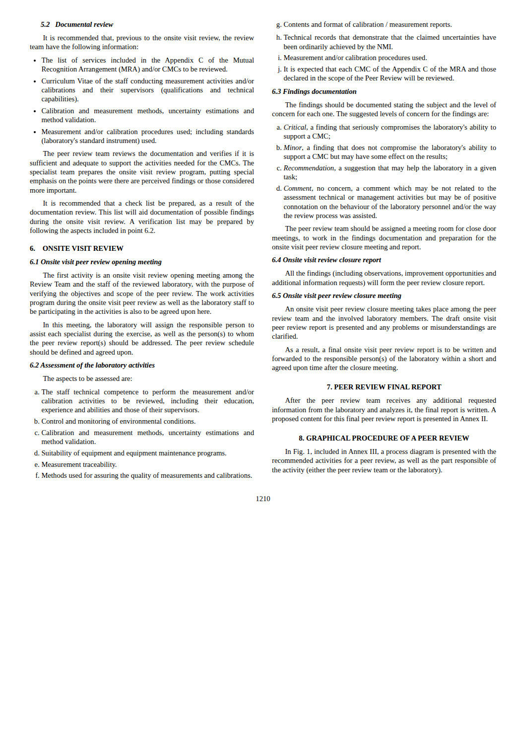5.2 Documental review
It is recommended that, previous to the onsite visit review, the review team have the following information:
The list of services included in the Appendix C of the Mutual Recognition Arrangement (MRA) and/or CMCs to be reviewed.
Curriculum Vitae of the staff conducting measurement activities and/or calibrations and their supervisors (qualifications and technical capabilities).
Calibration and measurement methods, uncertainty estimations and method validation.
Measurement and/or calibration procedures used; including standards (laboratory's standard instrument) used.
The peer review team reviews the documentation and verifies if it is sufficient and adequate to support the activities needed for the CMCs. The specialist team prepares the onsite visit review program, putting special emphasis on the points were there are perceived findings or those considered more important.
It is recommended that a check list be prepared, as a result of the documentation review. This list will aid documentation of possible findings during the onsite visit review. A verification list may be prepared by following the aspects included in point 6.2.
6. ONSITE VISIT REVIEW
6.1 Onsite visit peer review opening meeting
The first activity is an onsite visit review opening meeting among the Review Team and the staff of the reviewed laboratory, with the purpose of verifying the objectives and scope of the peer review. The work activities program during the onsite visit peer review as well as the laboratory staff to be participating in the activities is also to be agreed upon here.
In this meeting, the laboratory will assign the responsible person to assist each specialist during the exercise, as well as the person(s) to whom the peer review report(s) should be addressed. The peer review schedule should be defined and agreed upon.
6.2 Assessment of the laboratory activities
The aspects to be assessed are:
The staff technical competence to perform the measurement and/or calibration activities to be reviewed, including their education, experience and abilities and those of their supervisors.
Control and monitoring of environmental conditions.
Calibration and measurement methods, uncertainty estimations and method validation.
Suitability of equipment and equipment maintenance programs.
Measurement traceability.
Methods used for assuring the quality of measurements and calibrations.
Contents and format of calibration / measurement reports.
Technical records that demonstrate that the claimed uncertainties have been ordinarily achieved by the NMI.
Measurement and/or calibration procedures used.
It is expected that each CMC of the Appendix C of the MRA and those declared in the scope of the Peer Review will be reviewed.
6.3 Findings documentation
The findings should be documented stating the subject and the level of concern for each one. The suggested levels of concern for the findings are:
Critical, a finding that seriously compromises the laboratory's ability to support a CMC;
Minor, a finding that does not compromise the laboratory's ability to support a CMC but may have some effect on the results;
Recommendation, a suggestion that may help the laboratory in a given task;
Comment, no concern, a comment which may be not related to the assessment technical or management activities but may be of positive connotation on the behaviour of the laboratory personnel and/or the way the review process was assisted.
The peer review team should be assigned a meeting room for close door meetings, to work in the findings documentation and preparation for the onsite visit peer review closure meeting and report.
6.4 Onsite visit review closure report
All the findings (including observations, improvement opportunities and additional information requests) will form the peer review closure report.
6.5 Onsite visit peer review closure meeting
An onsite visit peer review closure meeting takes place among the peer review team and the involved laboratory members. The draft onsite visit peer review report is presented and any problems or misunderstandings are clarified.
As a result, a final onsite visit peer review report is to be written and forwarded to the responsible person(s) of the laboratory within a short and agreed upon time after the closure meeting.
7. PEER REVIEW FINAL REPORT
After the peer review team receives any additional requested information from the laboratory and analyzes it, the final report is written. A proposed content for this final peer review report is presented in Annex II.
8. GRAPHICAL PROCEDURE OF A PEER REVIEW
In Fig. 1, included in Annex III, a process diagram is presented with the recommended activities for a peer review, as well as the part responsible of the activity (either the peer review team or the laboratory).
1210